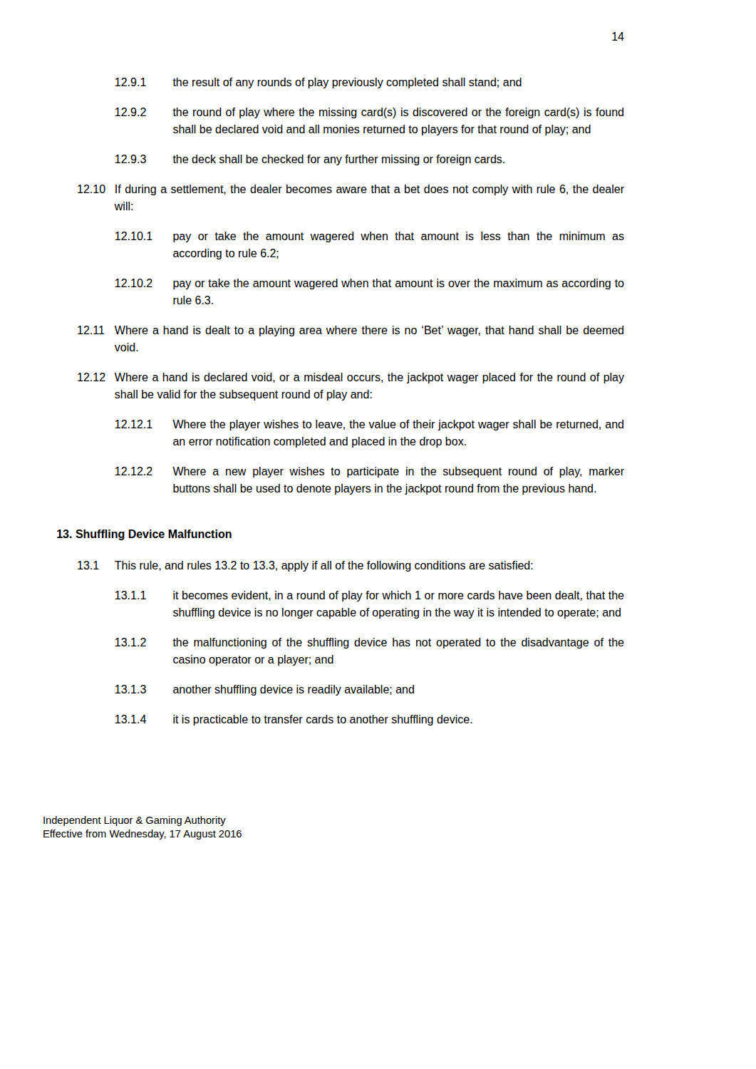14
12.9.1 the result of any rounds of play previously completed shall stand; and
12.9.2 the round of play where the missing card(s) is discovered or the foreign card(s) is found shall be declared void and all monies returned to players for that round of play; and
12.9.3 the deck shall be checked for any further missing or foreign cards.
12.10 If during a settlement, the dealer becomes aware that a bet does not comply with rule 6, the dealer will:
12.10.1 pay or take the amount wagered when that amount is less than the minimum as according to rule 6.2;
12.10.2 pay or take the amount wagered when that amount is over the maximum as according to rule 6.3.
12.11 Where a hand is dealt to a playing area where there is no ‘Bet’ wager, that hand shall be deemed void.
12.12 Where a hand is declared void, or a misdeal occurs, the jackpot wager placed for the round of play shall be valid for the subsequent round of play and:
12.12.1 Where the player wishes to leave, the value of their jackpot wager shall be returned, and an error notification completed and placed in the drop box.
12.12.2 Where a new player wishes to participate in the subsequent round of play, marker buttons shall be used to denote players in the jackpot round from the previous hand.
13. Shuffling Device Malfunction
13.1 This rule, and rules 13.2 to 13.3, apply if all of the following conditions are satisfied:
13.1.1 it becomes evident, in a round of play for which 1 or more cards have been dealt, that the shuffling device is no longer capable of operating in the way it is intended to operate; and
13.1.2 the malfunctioning of the shuffling device has not operated to the disadvantage of the casino operator or a player; and
13.1.3 another shuffling device is readily available; and
13.1.4 it is practicable to transfer cards to another shuffling device.
Independent Liquor & Gaming Authority
Effective from Wednesday, 17 August 2016